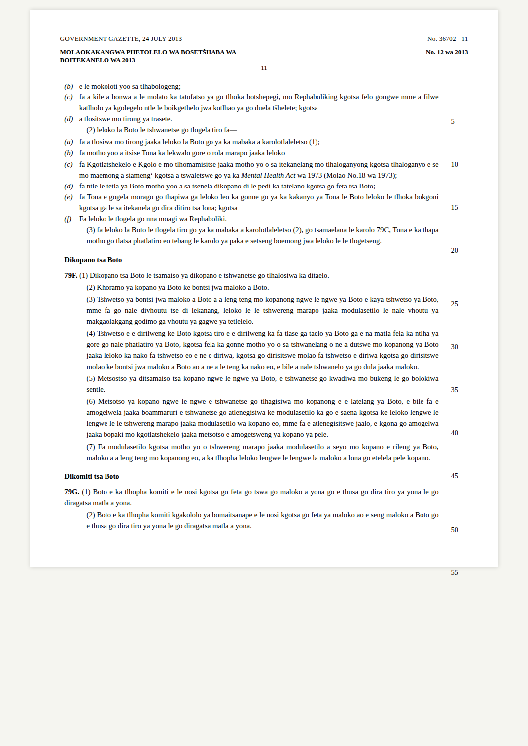Government Gazette, 24 July 2013
No. 36702 11
Molaokakangwa Phetolelo wa Bosetšhaba wa
Boitekanelo wa 2013
No. 12 wa 2013
11
(b)
e le mokoloti yoo sa tlhabologeng;
(c)
fa a kile a bonwa a le molato ka tatofatso ya go tlhoka botshepegi, mo Rephaboliking kgotsa felo gongwe mme a filwe katlholo ya kgolegelo ntle le boikgethelo jwa kotlhao ya go duela tšhelete; kgotsa
(d)
a tlositswe mo tirong ya trasete.
(2) leloko la Boto le tshwanetse go tlogela tiro fa—
(a)
fa a tlosiwa mo tirong jaaka leloko la Boto go ya ka mabaka a karolotlaleletso (1);
(b)
fa motho yoo a itsise Tona ka lekwalo gore o rola marapo jaaka leloko
(c)
fa Kgotlatshekelo e Kgolo e mo tlhomamisitse jaaka motho yo o sa itekanelang mo tlhaloganyong kgotsa tlhaloganyo e se mo maemong a siameng‘ kgotsa a tswaletswe go ya ka Mental Health Act wa 1973 (Molao No.18 wa 1973);
(d)
fa ntle le tetla ya Boto motho yoo a sa tsenela dikopano di le pedi ka tatelano kgotsa go feta tsa Boto;
(e)
fa Tona e gogela morago go thapiwa ga leloko leo ka gonne go ya ka kakanyo ya Tona le Boto leloko le tlhoka bokgoni kgotsa ga le sa itekanela go dira ditiro tsa lona; kgotsa
(f)
Fa leloko le tlogela go nna moagi wa Rephaboliki.
(3) fa leloko la Boto le tlogela tiro go ya ka mabaka a karolotlaleletso (2), go tsamaelana le karolo 79C, Tona e ka thapa motho go tlatsa phatlatiro eo tebang le karolo ya paka e setseng boemong jwa leloko le le tlogetseng.
Dikopano tsa Boto
79F. (1) Dikopano tsa Boto le tsamaiso ya dikopano e tshwanetse go tlhalosiwa ka ditaelo.
(2) Khoramo ya kopano ya Boto ke bontsi jwa maloko a Boto.
(3) Tshwetso ya bontsi jwa maloko a Boto a a leng teng mo kopanong ngwe le ngwe ya Boto e kaya tshwetso ya Boto, mme fa go nale divhoutu tse di lekanang, leloko le le tshwereng marapo jaaka modulasetilo le nale vhoutu ya makgaolakgang godimo ga vhoutu ya gagwe ya tetlelelo.
(4) Tshwetso e e dirilweng ke Boto kgotsa tiro e e dirilweng ka fa tlase ga taelo ya Boto ga e na matla fela ka ntlha ya gore go nale phatlatiro ya Boto, kgotsa fela ka gonne motho yo o sa tshwanelang o ne a dutswe mo kopanong ya Boto jaaka leloko ka nako fa tshwetso eo e ne e diriwa, kgotsa go dirisitswe molao fa tshwetso e diriwa kgotsa go dirisitswe molao ke bontsi jwa maloko a Boto ao a ne a le teng ka nako eo, e bile a nale tshwanelo ya go dula jaaka maloko.
(5) Metsostso ya ditsamaiso tsa kopano ngwe le ngwe ya Boto, e tshwanetse go kwadiwa mo bukeng le go bolokiwa sentle.
(6) Metsotso ya kopano ngwe le ngwe e tshwanetse go tlhagisiwa mo kopanong e e latelang ya Boto, e bile fa e amogelwela jaaka boammaruri e tshwanetse go atlenegisiwa ke modulasetilo ka go e saena kgotsa ke leloko lengwe le lengwe le le tshwereng marapo jaaka modulasetilo wa kopano eo, mme fa e atlenegisitswe jaalo, e kgona go amogelwa jaaka bopaki mo kgotlatshekelo jaaka metsotso e amogetsweng ya kopano ya pele.
(7) Fa modulasetilo kgotsa motho yo o tshwereng marapo jaaka modulasetilo a seyo mo kopano e rileng ya Boto, maloko a a leng teng mo kopanong eo, a ka tlhopha leloko lengwe le lengwe la maloko a lona go etelela pele kopano.
Dikomiti tsa Boto
79G. (1) Boto e ka tlhopha komiti e le nosi kgotsa go feta go tswa go maloko a yona go e thusa go dira tiro ya yona le go diragatsa matla a yona.
(2) Boto e ka tlhopha komiti kgakololo ya bomaitsanape e le nosi kgotsa go feta ya maloko ao e seng maloko a Boto go e thusa go dira tiro ya yona le go diragatsa matla a yona.
5 10 15 20 25 30 35 40 45 50 55